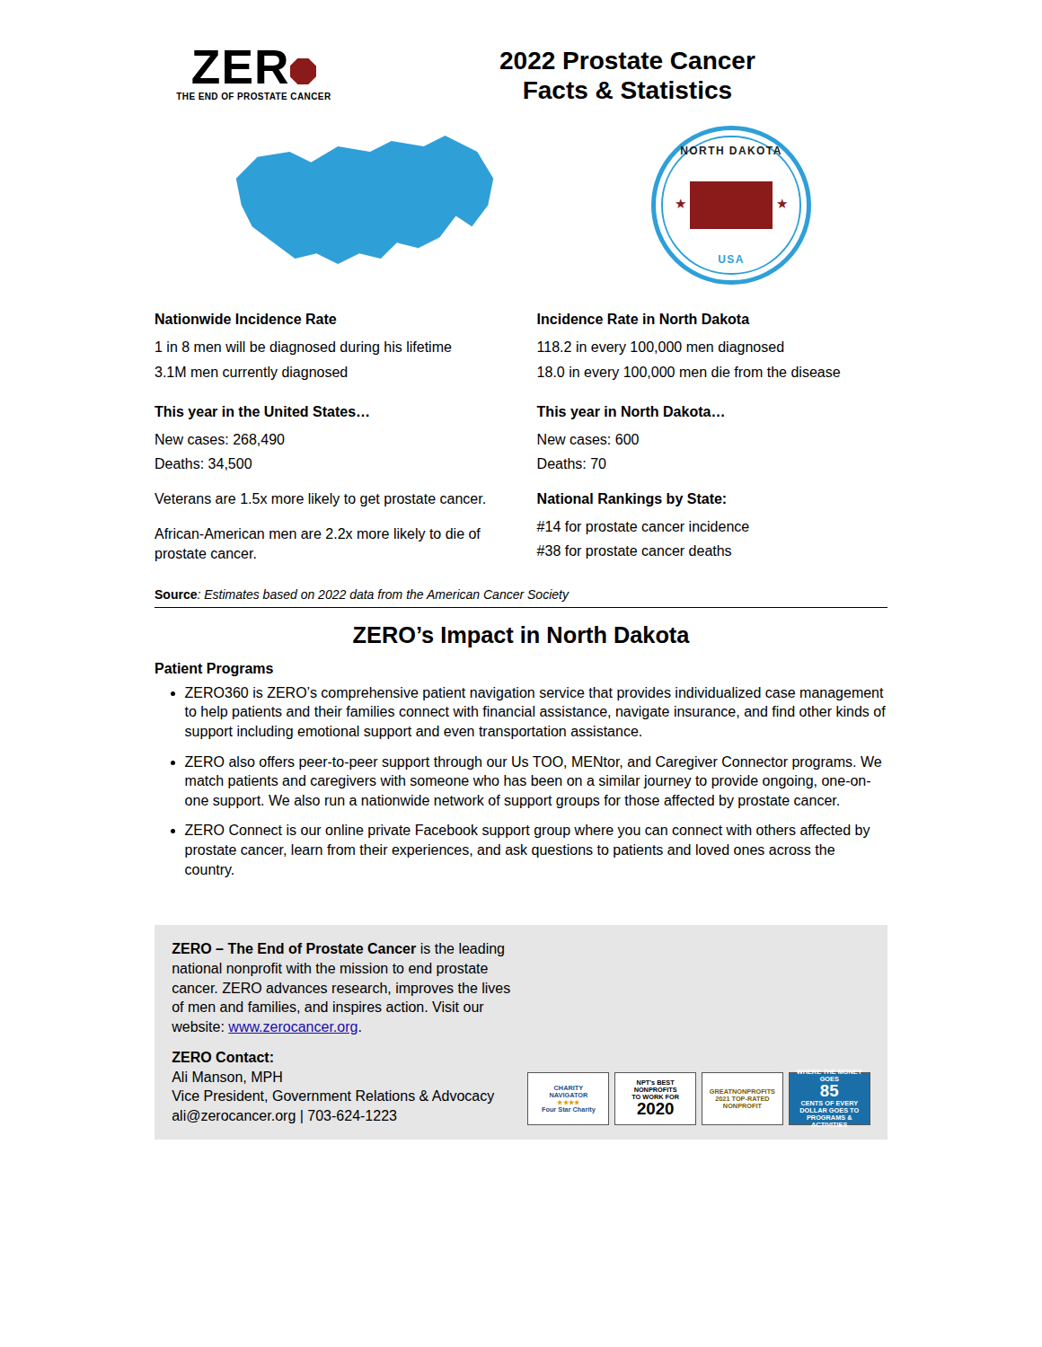ZER
THE END OF PROSTATE CANCER
2022 Prostate Cancer
Facts & Statistics
NORTH DAKOTA
★
★
USA
Nationwide Incidence Rate
1 in 8 men will be diagnosed during his lifetime
3.1M men currently diagnosed
This year in the United States…
New cases: 268,490
Deaths: 34,500
Veterans are 1.5x more likely to get prostate cancer.
African-American men are 2.2x more likely to die of prostate cancer.
Incidence Rate in North Dakota
118.2 in every 100,000 men diagnosed
18.0 in every 100,000 men die from the disease
This year in North Dakota…
New cases: 600
Deaths: 70
National Rankings by State:
#14 for prostate cancer incidence
#38 for prostate cancer deaths
Source: Estimates based on 2022 data from the American Cancer Society
ZERO’s Impact in North Dakota
Patient Programs
ZERO360 is ZERO’s comprehensive patient navigation service that provides individualized case management to help patients and their families connect with financial assistance, navigate insurance, and find other kinds of support including emotional support and even transportation assistance.
ZERO also offers peer-to-peer support through our Us TOO, MENtor, and Caregiver Connector programs. We match patients and caregivers with someone who has been on a similar journey to provide ongoing, one-on-one support. We also run a nationwide network of support groups for those affected by prostate cancer.
ZERO Connect is our online private Facebook support group where you can connect with others affected by prostate cancer, learn from their experiences, and ask questions to patients and loved ones across the country.
ZERO – The End of Prostate Cancer is the leading national nonprofit with the mission to end prostate cancer. ZERO advances research, improves the lives of men and families, and inspires action. Visit our website: www.zerocancer.org.
ZERO Contact:
Ali Manson, MPH
Vice President, Government Relations & Advocacy
ali@zerocancer.org | 703-624-1223
CHARITY
NAVIGATOR
★★★★
Four Star Charity
NPT’s BEST
NONPROFITS
TO WORK FOR
2020
GREATNONPROFITS
2021 TOP-RATED
NONPROFIT
WHERE THE MONEY GOES
85
CENTS OF EVERY DOLLAR GOES TO
PROGRAMS & ACTIVITIES